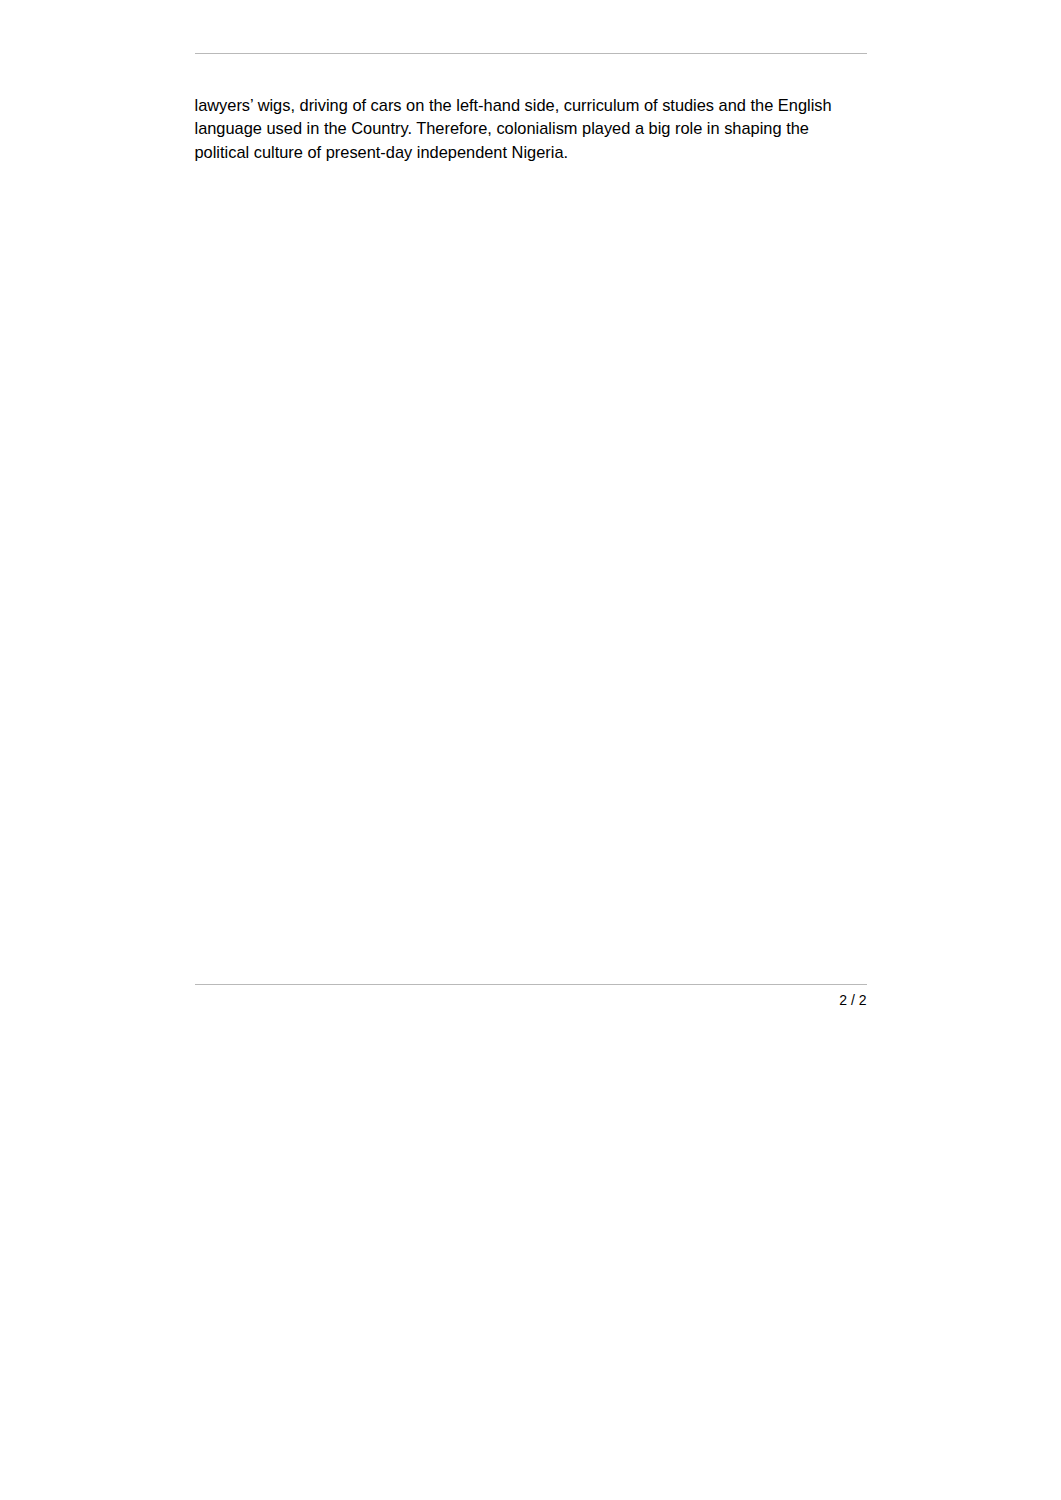lawyers’ wigs, driving of cars on the left-hand side, curriculum of studies and the English language used in the Country. Therefore, colonialism played a big role in shaping the political culture of present-day independent Nigeria.
2 / 2